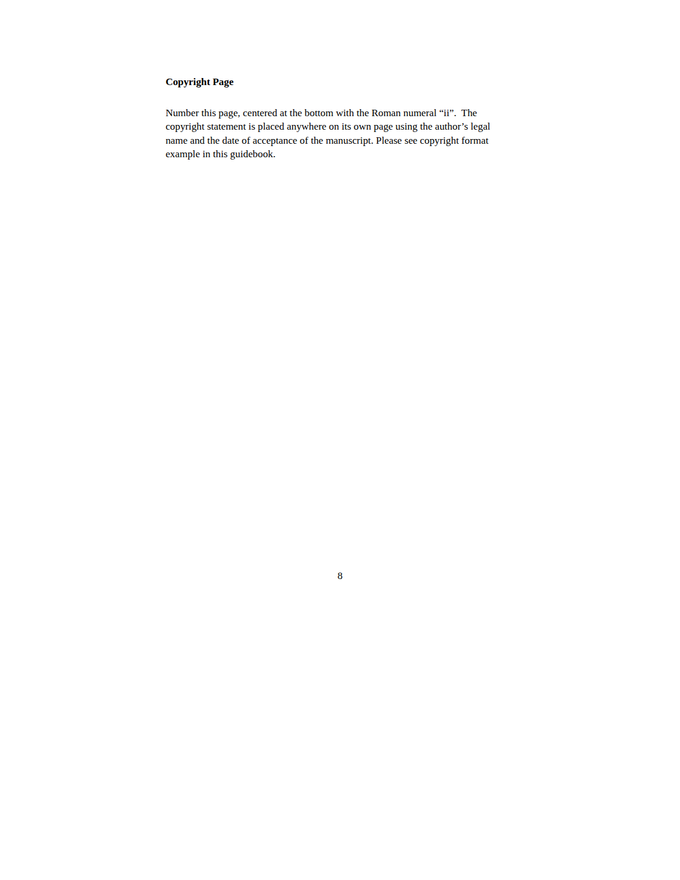Copyright Page
Number this page, centered at the bottom with the Roman numeral “ii”. The copyright statement is placed anywhere on its own page using the author’s legal name and the date of acceptance of the manuscript. Please see copyright format example in this guidebook.
8